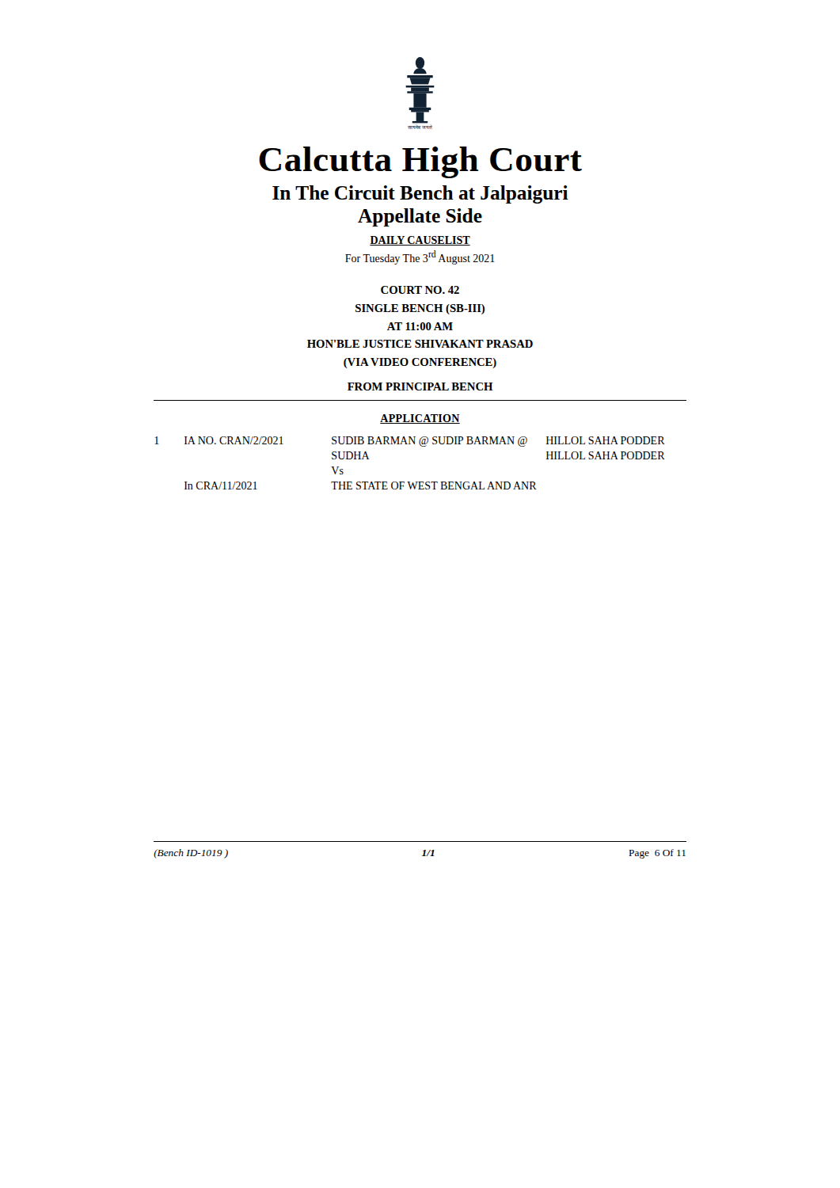Calcutta High Court
In The Circuit Bench at Jalpaiguri
Appellate Side
DAILY CAUSELIST
For Tuesday The 3rd August 2021
COURT NO. 42
SINGLE BENCH (SB-III)
AT 11:00 AM
HON'BLE JUSTICE SHIVAKANT PRASAD
(VIA VIDEO CONFERENCE)
FROM PRINCIPAL BENCH
APPLICATION
| 1 | IA NO. CRAN/2/2021 | SUDIB BARMAN @ SUDIP BARMAN @ SUDHA Vs | HILLOL SAHA PODDER HILLOL SAHA PODDER |
| | In CRA/11/2021 | THE STATE OF WEST BENGAL AND ANR | |
(Bench ID-1019 )
1/1
Page 6 Of 11